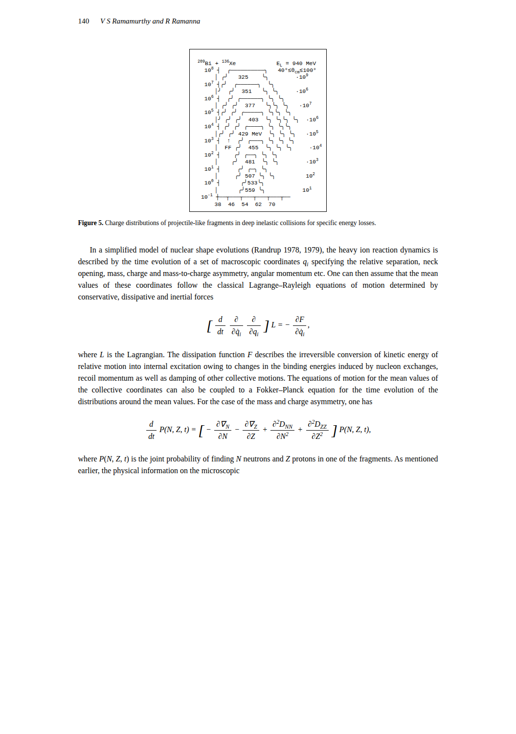140 V S Ramamurthy and R Ramanna
209Bi + 136Xe EL = 940 MeV 108 ┤ ╭──────────╮ 40°≤θcm≤100° │ ╭╯ 325 ╰╮ ·109 107 ┤╭╯ ╭──────╮ ╰╮ │╯ ╭╯ 351 ╰╮ ╰╮ ·106 106 ┤ ╭╯ ╭──────╮ ╰╮ ╰╮ │ ╭╯ ╭╯ 377 ╰╮╰╮ ╰╮ ·107 105 ┤╭╯ ╭╯ ╭─────╮ ╰╮╰╮ ╰╮ │╯ ╭╯ ╭╯ 403 ╰╮ ╰╮╰╮ ╰╮ ·106 104 ┤ ╭╯ ╭╯ ╭────╮ ╰╮ ╰╮╰╮ │╭╯ ╭╯ 429 MeV ╰╮ ╰╮ ╰╮ ·105 103 ┤ ↑ ╭╯ ╭───╮ ╰╮ ╰╮ ╰╮ │ FF ╭╯ 455 ╰╮ ╰╮ ╰╮ ·104 102 ┤ ╭╯ ╭──╮ ╰╮ ╰╮ │ ╭╯ 481 ╰╮ ╰╮ ·103 101 ┤ ╭╯ ╭─╮ ╰╮ │ ╭╯ 507 ╰╮ ╰╮ 102 100 ┤ ╭╯533╰╮ │ ╭╯559 ╰╮ 101 10-1 ┼──┬───┬───┬───┬───┬── 38 46 54 62 70
Figure 5. Charge distributions of projectile-like fragments in deep inelastic collisions for specific energy losses.
In a simplified model of nuclear shape evolutions (Randrup 1978, 1979), the heavy ion reaction dynamics is described by the time evolution of a set of macroscopic coordinates qi specifying the relative separation, neck opening, mass, charge and mass-to-charge asymmetry, angular momentum etc. One can then assume that the mean values of these coordinates follow the classical Lagrange–Rayleigh equations of motion determined by conservative, dissipative and inertial forces
[ ddt ∂∂q̇i ∂∂qi ] L = − ∂F∂q̇i,
where L is the Lagrangian. The dissipation function F describes the irreversible conversion of kinetic energy of relative motion into internal excitation owing to changes in the binding energies induced by nucleon exchanges, recoil momentum as well as damping of other collective motions. The equations of motion for the mean values of the collective coordinates can also be coupled to a Fokker–Planck equation for the time evolution of the distributions around the mean values. For the case of the mass and charge asymmetry, one has
ddt P(N, Z, t) = [ − ∂∇N∂N − ∂∇Z∂Z + ∂2DNN∂N2 + ∂2DZZ∂Z2 ] P(N, Z, t),
where P(N, Z, t) is the joint probability of finding N neutrons and Z protons in one of the fragments. As mentioned earlier, the physical information on the microscopic